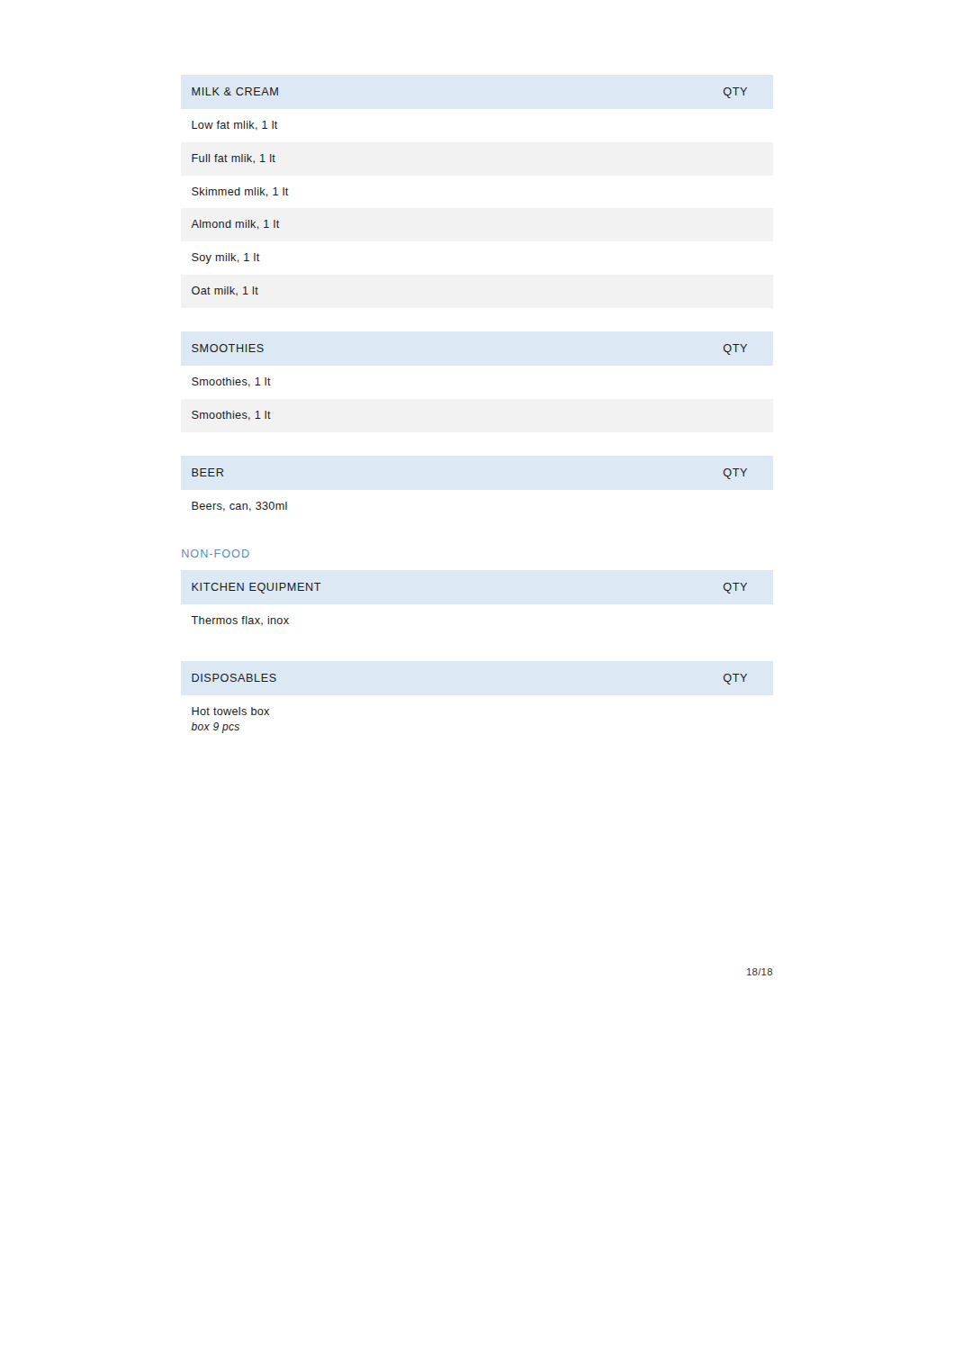| MILK & CREAM | QTY |
| --- | --- |
| Low fat mlik, 1 lt | |
| Full fat mlik, 1 lt | |
| Skimmed mlik, 1 lt | |
| Almond milk, 1 lt | |
| Soy milk, 1 lt | |
| Oat milk, 1 lt | |
| SMOOTHIES | QTY |
| --- | --- |
| Smoothies, 1 lt | |
| Smoothies, 1 lt | |
| BEER | QTY |
| --- | --- |
| Beers, can, 330ml | |
NON-FOOD
| KITCHEN EQUIPMENT | QTY |
| --- | --- |
| Thermos flax, inox | |
| DISPOSABLES | QTY |
| --- | --- |
| Hot towels box box 9 pcs | |
18/18